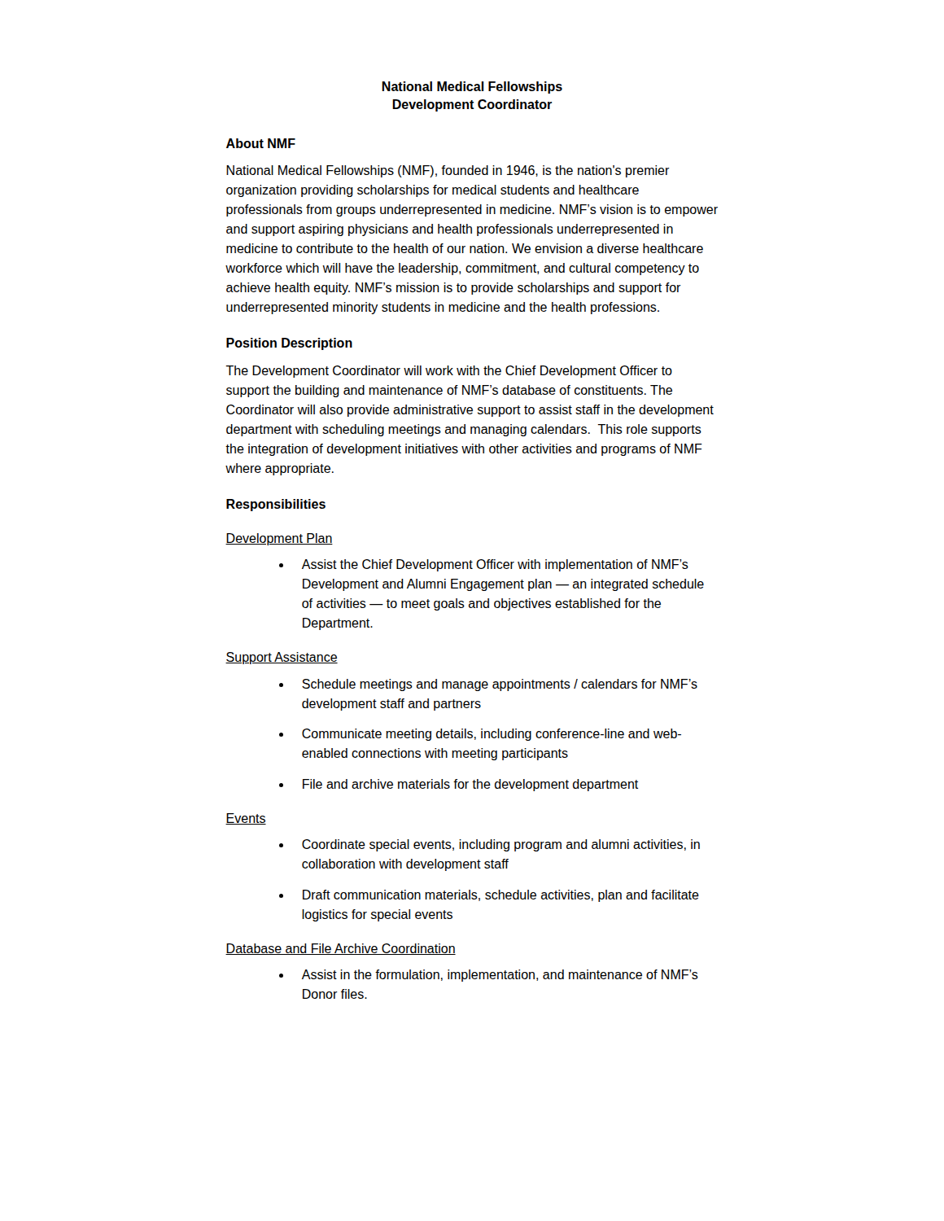National Medical Fellowships
Development Coordinator
About NMF
National Medical Fellowships (NMF), founded in 1946, is the nation's premier organization providing scholarships for medical students and healthcare professionals from groups underrepresented in medicine. NMF’s vision is to empower and support aspiring physicians and health professionals underrepresented in medicine to contribute to the health of our nation. We envision a diverse healthcare workforce which will have the leadership, commitment, and cultural competency to achieve health equity. NMF’s mission is to provide scholarships and support for underrepresented minority students in medicine and the health professions.
Position Description
The Development Coordinator will work with the Chief Development Officer to support the building and maintenance of NMF’s database of constituents. The Coordinator will also provide administrative support to assist staff in the development department with scheduling meetings and managing calendars. This role supports the integration of development initiatives with other activities and programs of NMF where appropriate.
Responsibilities
Development Plan
Assist the Chief Development Officer with implementation of NMF’s Development and Alumni Engagement plan — an integrated schedule of activities — to meet goals and objectives established for the Department.
Support Assistance
Schedule meetings and manage appointments / calendars for NMF’s development staff and partners
Communicate meeting details, including conference-line and web-enabled connections with meeting participants
File and archive materials for the development department
Events
Coordinate special events, including program and alumni activities, in collaboration with development staff
Draft communication materials, schedule activities, plan and facilitate logistics for special events
Database and File Archive Coordination
Assist in the formulation, implementation, and maintenance of NMF’s Donor files.